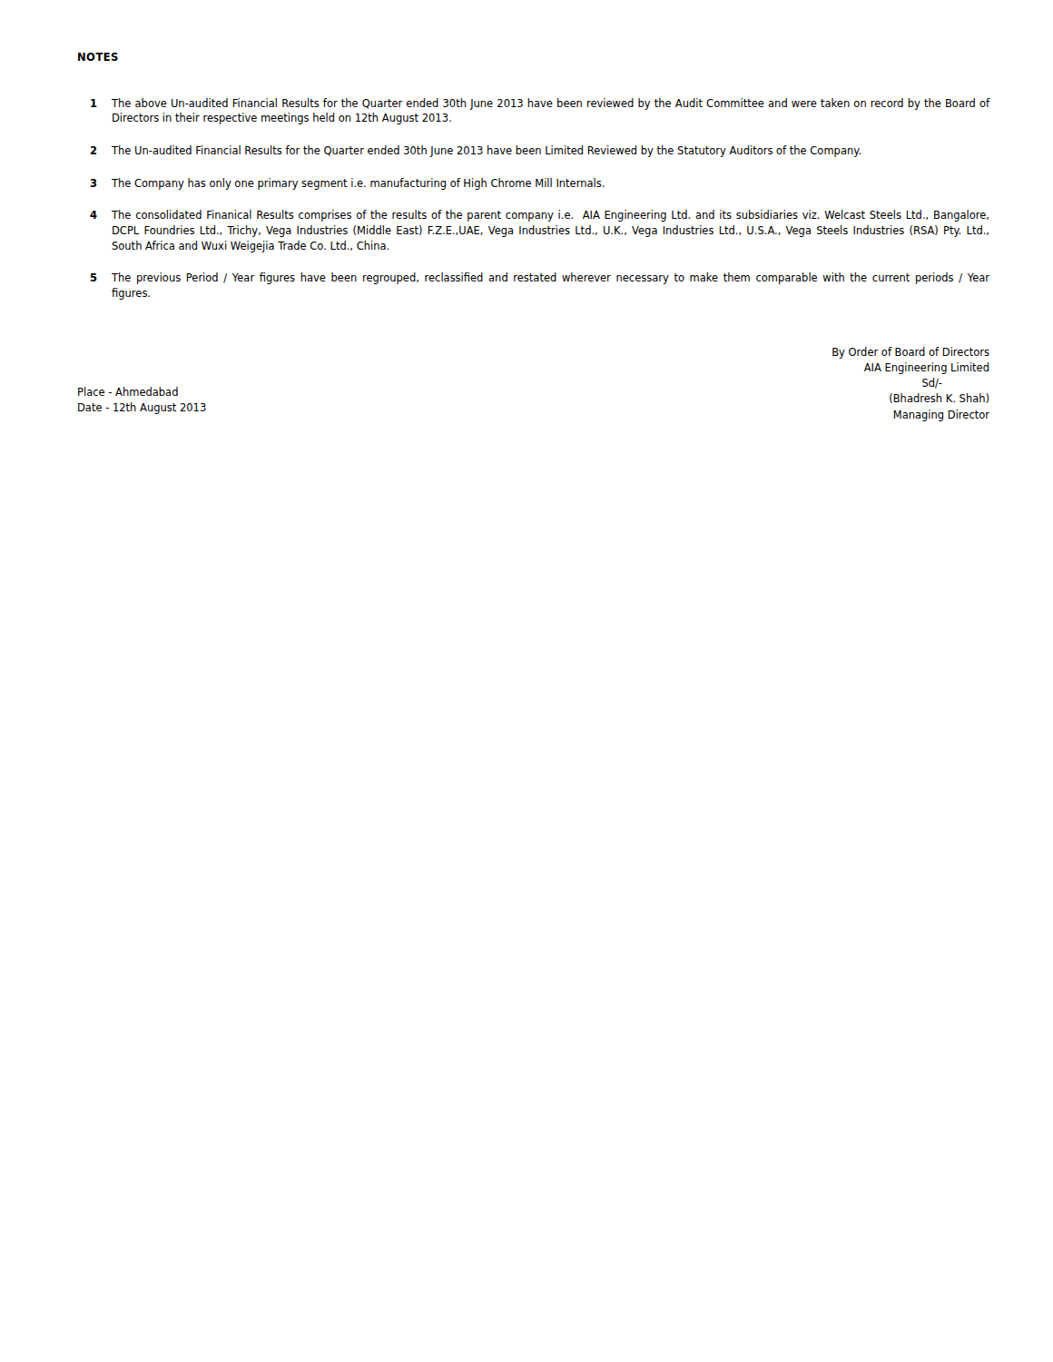NOTES
1 The above Un-audited Financial Results for the Quarter ended 30th June 2013 have been reviewed by the Audit Committee and were taken on record by the Board of Directors in their respective meetings held on 12th August 2013.
2 The Un-audited Financial Results for the Quarter ended 30th June 2013 have been Limited Reviewed by the Statutory Auditors of the Company.
3 The Company has only one primary segment i.e. manufacturing of High Chrome Mill Internals.
4 The consolidated Finanical Results comprises of the results of the parent company i.e. AIA Engineering Ltd. and its subsidiaries viz. Welcast Steels Ltd., Bangalore, DCPL Foundries Ltd., Trichy, Vega Industries (Middle East) F.Z.E.,UAE, Vega Industries Ltd., U.K., Vega Industries Ltd., U.S.A., Vega Steels Industries (RSA) Pty. Ltd., South Africa and Wuxi Weigejia Trade Co. Ltd., China.
5 The previous Period / Year figures have been regrouped, reclassified and restated wherever necessary to make them comparable with the current periods / Year figures.
By Order of Board of Directors
AIA Engineering Limited
Sd/-
(Bhadresh K. Shah)
Managing Director
Place - Ahmedabad
Date - 12th August 2013